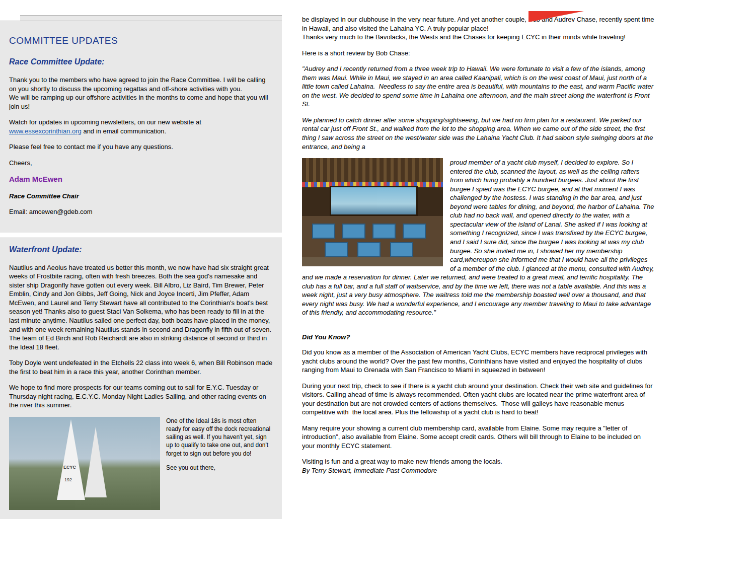COMMITTEE UPDATES
Race Committee Update:
Thank you to the members who have agreed to join the Race Committee. I will be calling on you shortly to discuss the upcoming regattas and off-shore activities with you.
We will be ramping up our offshore activities in the months to come and hope that you will join us!
Watch for updates in upcoming newsletters, on our new website at www.essexcorinthian.org and in email communication.
Please feel free to contact me if you have any questions.
Cheers,
Adam McEwen
Race Committee Chair
Email: amcewen@gdeb.com
Waterfront Update:
Nautilus and Aeolus have treated us better this month, we now have had six straight great weeks of Frostbite racing, often with fresh breezes. Both the sea god's namesake and sister ship Dragonfly have gotten out every week. Bill Albro, Liz Baird, Tim Brewer, Peter Emblin, Cindy and Jon Gibbs, Jeff Going, Nick and Joyce Incerti, Jim Pfeffer, Adam McEwen, and Laurel and Terry Stewart have all contributed to the Corinthian's boat's best season yet! Thanks also to guest Staci Van Solkema, who has been ready to fill in at the last minute anytime. Nautilus sailed one perfect day, both boats have placed in the money, and with one week remaining Nautilus stands in second and Dragonfly in fifth out of seven. The team of Ed Birch and Rob Reichardt are also in striking distance of second or third in the Ideal 18 fleet.
Toby Doyle went undefeated in the Etchells 22 class into week 6, when Bill Robinson made the first to beat him in a race this year, another Corinthan member.
We hope to find more prospects for our teams coming out to sail for E.Y.C. Tuesday or Thursday night racing, E.C.Y.C. Monday Night Ladies Sailing, and other racing events on the river this summer.
ECYC
192
One of the Ideal 18s is most often ready for easy off the dock recreational sailing as well. If you haven't yet, sign up to qualify to take one out, and don't forget to sign out before you do!
See you out there,
be displayed in our clubhouse in the very near future. And yet another couple, Bob and Audrey Chase, recently spent time in Hawaii, and also visited the Lahaina YC. A truly popular place!
Thanks very much to the Bavolacks, the Wests and the Chases for keeping ECYC in their minds while traveling!
Here is a short review by Bob Chase:
"Audrey and I recently returned from a three week trip to Hawaii. We were fortunate to visit a few of the islands, among them was Maui. While in Maui, we stayed in an area called Kaanipali, which is on the west coast of Maui, just north of a little town called Lahaina. Needless to say the entire area is beautiful, with mountains to the east, and warm Pacific water on the west. We decided to spend some time in Lahaina one afternoon, and the main street along the waterfront is Front St.
We planned to catch dinner after some shopping/sightseeing, but we had no firm plan for a restaurant. We parked our rental car just off Front St., and walked from the lot to the shopping area. When we came out of the side street, the first thing I saw across the street on the west/water side was the Lahaina Yacht Club. It had saloon style swinging doors at the entrance, and being a
proud member of a yacht club myself, I decided to explore. So I entered the club, scanned the layout, as well as the ceiling rafters from which hung probably a hundred burgees. Just about the first burgee I spied was the ECYC burgee, and at that moment I was challenged by the hostess. I was standing in the bar area, and just beyond were tables for dining, and beyond, the harbor of Lahaina. The club had no back wall, and opened directly to the water, with a spectacular view of the island of Lanai. She asked if I was looking at something I recognized, since I was transfixed by the ECYC burgee, and I said I sure did, since the burgee I was looking at was my club burgee. So she invited me in, I showed her my membership card,whereupon she informed me that I would have all the privileges of a member of the club. I glanced at the menu, consulted with Audrey, and we made a reservation for dinner. Later we returned, and were treated to a great meal, and terrific hospitality. The club has a full bar, and a full staff of waitservice, and by the time we left, there was not a table available. And this was a week night, just a very busy atmosphere. The waitress told me the membership boasted well over a thousand, and that every night was busy. We had a wonderful experience, and I encourage any member traveling to Maui to take advantage of this friendly, and accommodating resource."
Did You Know?
Did you know as a member of the Association of American Yacht Clubs, ECYC members have reciprocal privileges with yacht clubs around the world? Over the past few months, Corinthians have visited and enjoyed the hospitality of clubs ranging from Maui to Grenada with San Francisco to Miami in squeezed in between!
During your next trip, check to see if there is a yacht club around your destination. Check their web site and guidelines for visitors. Calling ahead of time is always recommended. Often yacht clubs are located near the prime waterfront area of your destination but are not crowded centers of actions themselves. Those will galleys have reasonable menus competitive with the local area. Plus the fellowship of a yacht club is hard to beat!
Many require your showing a current club membership card, available from Elaine. Some may require a "letter of introduction", also available from Elaine. Some accept credit cards. Others will bill through to Elaine to be included on your monthly ECYC statement.
Visiting is fun and a great way to make new friends among the locals.
By Terry Stewart, Immediate Past Commodore